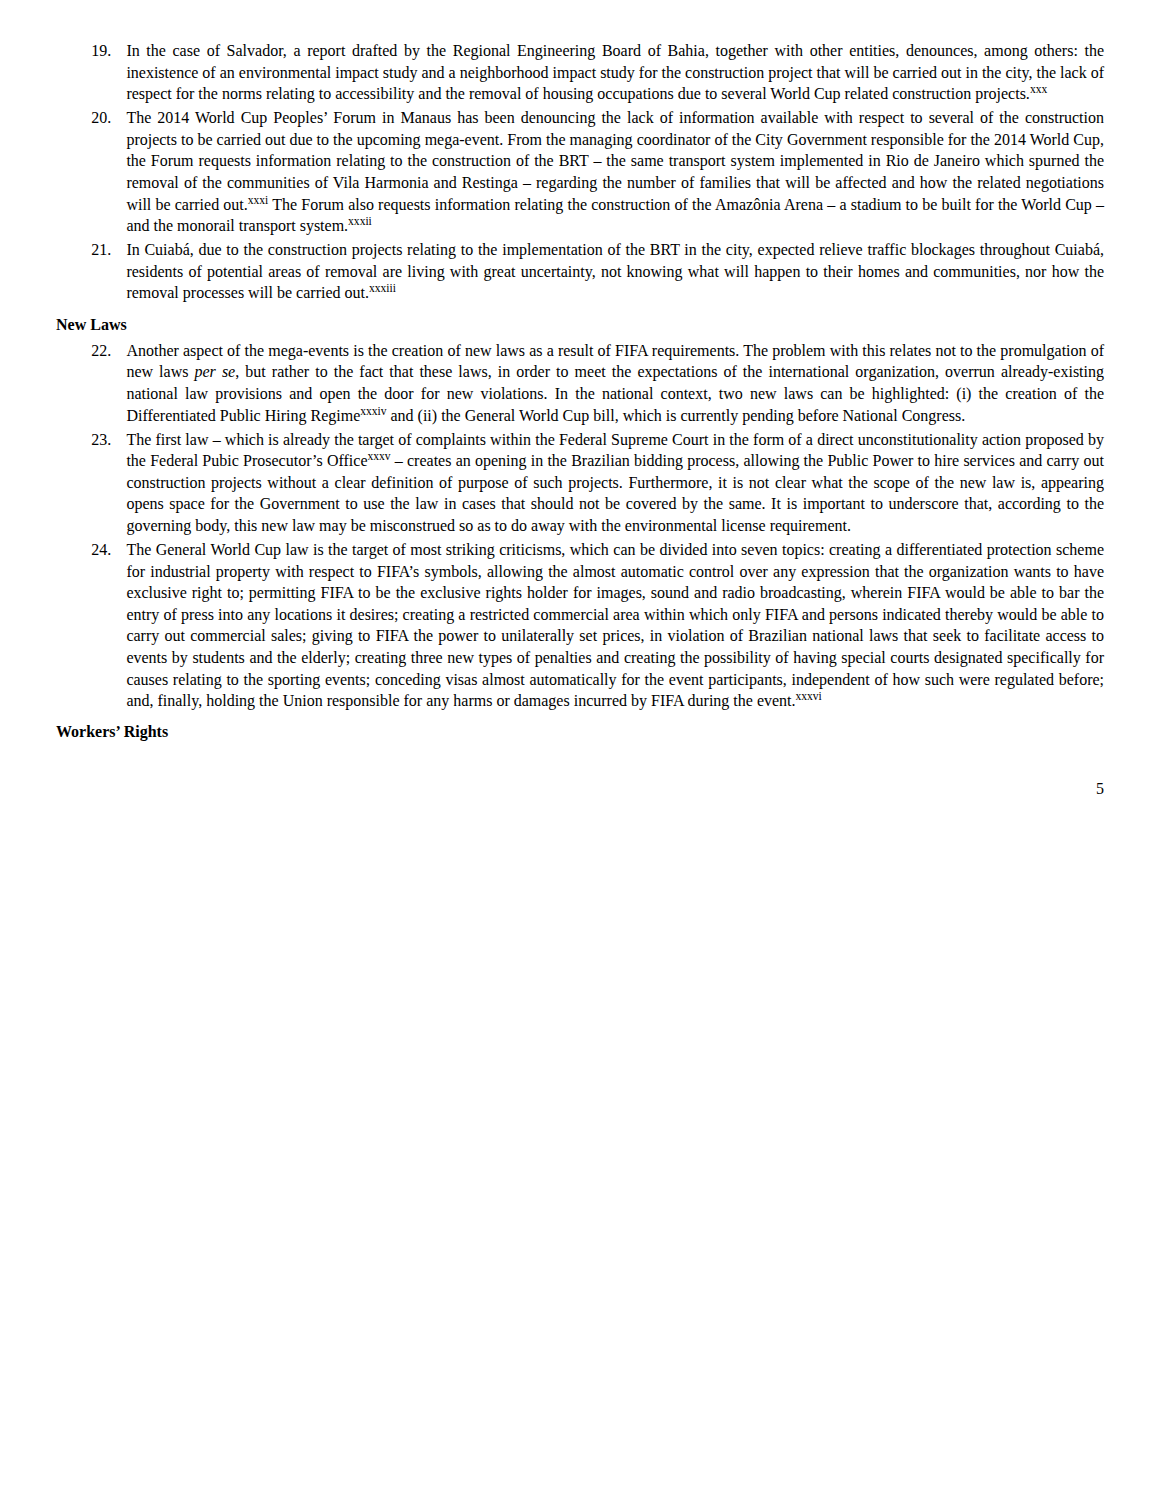19. In the case of Salvador, a report drafted by the Regional Engineering Board of Bahia, together with other entities, denounces, among others: the inexistence of an environmental impact study and a neighborhood impact study for the construction project that will be carried out in the city, the lack of respect for the norms relating to accessibility and the removal of housing occupations due to several World Cup related construction projects.xxx
20. The 2014 World Cup Peoples’ Forum in Manaus has been denouncing the lack of information available with respect to several of the construction projects to be carried out due to the upcoming mega-event. From the managing coordinator of the City Government responsible for the 2014 World Cup, the Forum requests information relating to the construction of the BRT – the same transport system implemented in Rio de Janeiro which spurned the removal of the communities of Vila Harmonia and Restinga – regarding the number of families that will be affected and how the related negotiations will be carried out.xxxi The Forum also requests information relating the construction of the Amazônia Arena – a stadium to be built for the World Cup – and the monorail transport system.xxxii
21. In Cuiabá, due to the construction projects relating to the implementation of the BRT in the city, expected relieve traffic blockages throughout Cuiabá, residents of potential areas of removal are living with great uncertainty, not knowing what will happen to their homes and communities, nor how the removal processes will be carried out.xxxiii
New Laws
22. Another aspect of the mega-events is the creation of new laws as a result of FIFA requirements. The problem with this relates not to the promulgation of new laws per se, but rather to the fact that these laws, in order to meet the expectations of the international organization, overrun already-existing national law provisions and open the door for new violations. In the national context, two new laws can be highlighted: (i) the creation of the Differentiated Public Hiring Regimexxxiv and (ii) the General World Cup bill, which is currently pending before National Congress.
23. The first law – which is already the target of complaints within the Federal Supreme Court in the form of a direct unconstitutionality action proposed by the Federal Pubic Prosecutor’s Officexxxv – creates an opening in the Brazilian bidding process, allowing the Public Power to hire services and carry out construction projects without a clear definition of purpose of such projects. Furthermore, it is not clear what the scope of the new law is, appearing opens space for the Government to use the law in cases that should not be covered by the same. It is important to underscore that, according to the governing body, this new law may be misconstrued so as to do away with the environmental license requirement.
24. The General World Cup law is the target of most striking criticisms, which can be divided into seven topics: creating a differentiated protection scheme for industrial property with respect to FIFA’s symbols, allowing the almost automatic control over any expression that the organization wants to have exclusive right to; permitting FIFA to be the exclusive rights holder for images, sound and radio broadcasting, wherein FIFA would be able to bar the entry of press into any locations it desires; creating a restricted commercial area within which only FIFA and persons indicated thereby would be able to carry out commercial sales; giving to FIFA the power to unilaterally set prices, in violation of Brazilian national laws that seek to facilitate access to events by students and the elderly; creating three new types of penalties and creating the possibility of having special courts designated specifically for causes relating to the sporting events; conceding visas almost automatically for the event participants, independent of how such were regulated before; and, finally, holding the Union responsible for any harms or damages incurred by FIFA during the event.xxxvi
Workers’ Rights
5